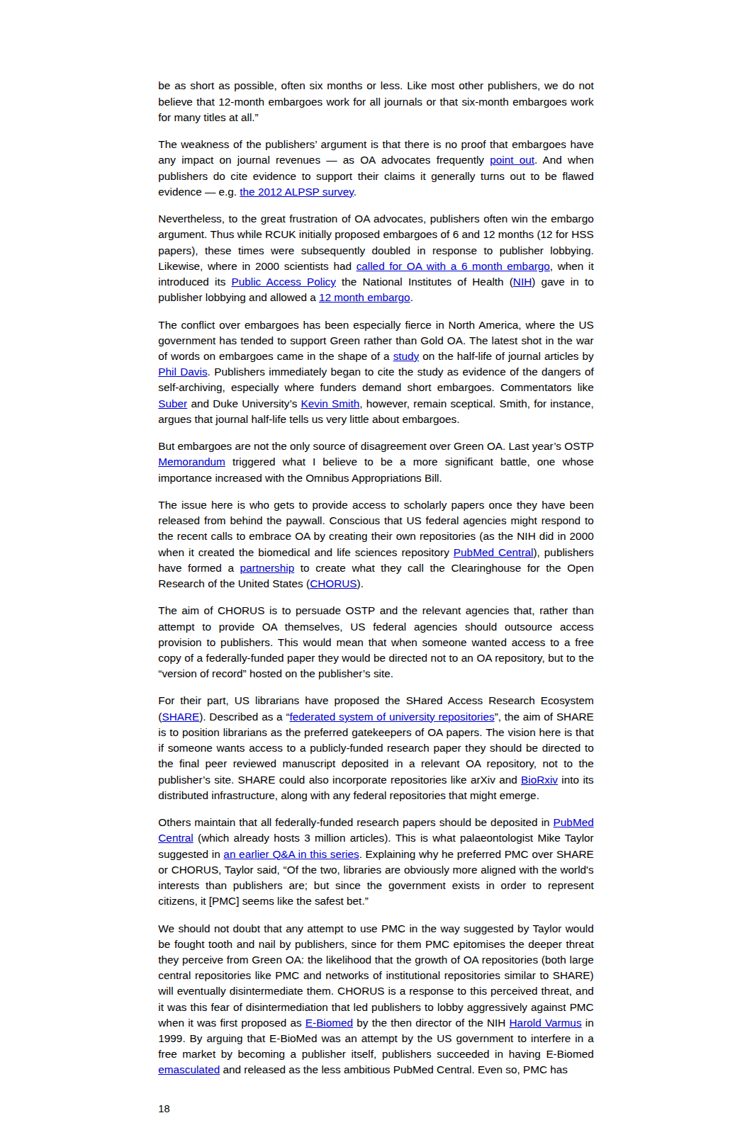be as short as possible, often six months or less. Like most other publishers, we do not believe that 12-month embargoes work for all journals or that six-month embargoes work for many titles at all.”
The weakness of the publishers’ argument is that there is no proof that embargoes have any impact on journal revenues — as OA advocates frequently point out. And when publishers do cite evidence to support their claims it generally turns out to be flawed evidence — e.g. the 2012 ALPSP survey.
Nevertheless, to the great frustration of OA advocates, publishers often win the embargo argument. Thus while RCUK initially proposed embargoes of 6 and 12 months (12 for HSS papers), these times were subsequently doubled in response to publisher lobbying. Likewise, where in 2000 scientists had called for OA with a 6 month embargo, when it introduced its Public Access Policy the National Institutes of Health (NIH) gave in to publisher lobbying and allowed a 12 month embargo.
The conflict over embargoes has been especially fierce in North America, where the US government has tended to support Green rather than Gold OA. The latest shot in the war of words on embargoes came in the shape of a study on the half-life of journal articles by Phil Davis. Publishers immediately began to cite the study as evidence of the dangers of self-archiving, especially where funders demand short embargoes. Commentators like Suber and Duke University’s Kevin Smith, however, remain sceptical. Smith, for instance, argues that journal half-life tells us very little about embargoes.
But embargoes are not the only source of disagreement over Green OA. Last year’s OSTP Memorandum triggered what I believe to be a more significant battle, one whose importance increased with the Omnibus Appropriations Bill.
The issue here is who gets to provide access to scholarly papers once they have been released from behind the paywall. Conscious that US federal agencies might respond to the recent calls to embrace OA by creating their own repositories (as the NIH did in 2000 when it created the biomedical and life sciences repository PubMed Central), publishers have formed a partnership to create what they call the Clearinghouse for the Open Research of the United States (CHORUS).
The aim of CHORUS is to persuade OSTP and the relevant agencies that, rather than attempt to provide OA themselves, US federal agencies should outsource access provision to publishers. This would mean that when someone wanted access to a free copy of a federally-funded paper they would be directed not to an OA repository, but to the “version of record” hosted on the publisher’s site.
For their part, US librarians have proposed the SHared Access Research Ecosystem (SHARE). Described as a “federated system of university repositories”, the aim of SHARE is to position librarians as the preferred gatekeepers of OA papers. The vision here is that if someone wants access to a publicly-funded research paper they should be directed to the final peer reviewed manuscript deposited in a relevant OA repository, not to the publisher’s site. SHARE could also incorporate repositories like arXiv and BioRxiv into its distributed infrastructure, along with any federal repositories that might emerge.
Others maintain that all federally-funded research papers should be deposited in PubMed Central (which already hosts 3 million articles). This is what palaeontologist Mike Taylor suggested in an earlier Q&A in this series. Explaining why he preferred PMC over SHARE or CHORUS, Taylor said, “Of the two, libraries are obviously more aligned with the world's interests than publishers are; but since the government exists in order to represent citizens, it [PMC] seems like the safest bet.”
We should not doubt that any attempt to use PMC in the way suggested by Taylor would be fought tooth and nail by publishers, since for them PMC epitomises the deeper threat they perceive from Green OA: the likelihood that the growth of OA repositories (both large central repositories like PMC and networks of institutional repositories similar to SHARE) will eventually disintermediate them. CHORUS is a response to this perceived threat, and it was this fear of disintermediation that led publishers to lobby aggressively against PMC when it was first proposed as E-Biomed by the then director of the NIH Harold Varmus in 1999. By arguing that E-BioMed was an attempt by the US government to interfere in a free market by becoming a publisher itself, publishers succeeded in having E-Biomed emasculated and released as the less ambitious PubMed Central. Even so, PMC has
18